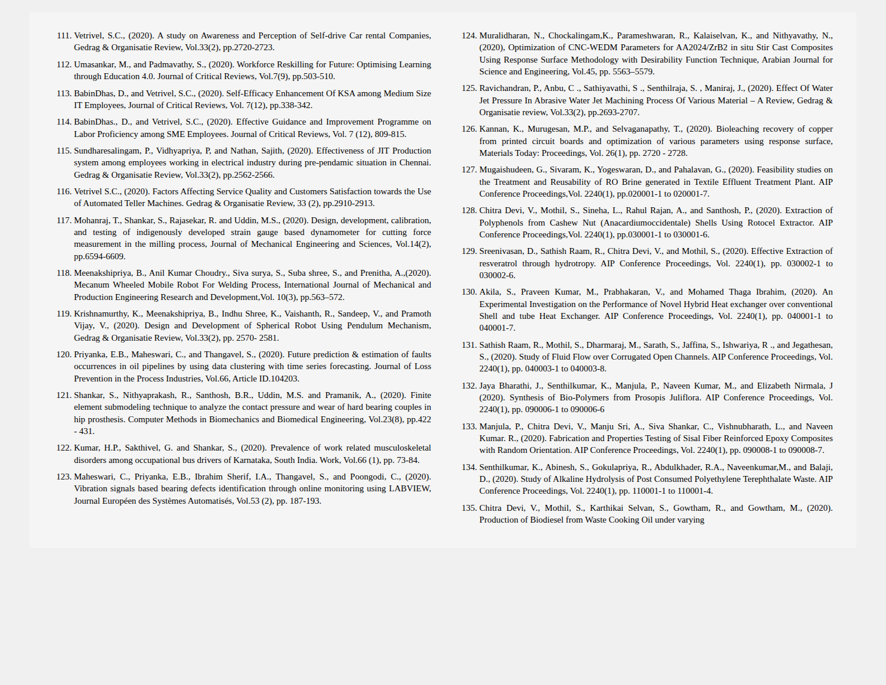Vetrivel, S.C., (2020). A study on Awareness and Perception of Self-drive Car rental Companies, Gedrag & Organisatie Review, Vol.33(2), pp.2720-2723.
Umasankar, M., and Padmavathy, S., (2020). Workforce Reskilling for Future: Optimising Learning through Education 4.0. Journal of Critical Reviews, Vol.7(9), pp.503-510.
BabinDhas, D., and Vetrivel, S.C., (2020). Self-Efficacy Enhancement Of KSA among Medium Size IT Employees, Journal of Critical Reviews, Vol. 7(12), pp.338-342.
BabinDhas., D., and Vetrivel, S.C., (2020). Effective Guidance and Improvement Programme on Labor Proficiency among SME Employees. Journal of Critical Reviews, Vol. 7 (12), 809-815.
Sundharesalingam, P., Vidhyapriya, P, and Nathan, Sajith, (2020). Effectiveness of JIT Production system among employees working in electrical industry during pre-pendamic situation in Chennai. Gedrag & Organisatie Review, Vol.33(2), pp.2562-2566.
Vetrivel S.C., (2020). Factors Affecting Service Quality and Customers Satisfaction towards the Use of Automated Teller Machines. Gedrag & Organisatie Review, 33 (2), pp.2910-2913.
Mohanraj, T., Shankar, S., Rajasekar, R. and Uddin, M.S., (2020). Design, development, calibration, and testing of indigenously developed strain gauge based dynamometer for cutting force measurement in the milling process, Journal of Mechanical Engineering and Sciences, Vol.14(2), pp.6594-6609.
Meenakshipriya, B., Anil Kumar Choudry., Siva surya, S., Suba shree, S., and Prenitha, A.,(2020). Mecanum Wheeled Mobile Robot For Welding Process, International Journal of Mechanical and Production Engineering Research and Development,Vol. 10(3), pp.563–572.
Krishnamurthy, K., Meenakshipriya, B., Indhu Shree, K., Vaishanth, R., Sandeep, V., and Pramoth Vijay, V., (2020). Design and Development of Spherical Robot Using Pendulum Mechanism, Gedrag & Organisatie Review, Vol.33(2), pp. 2570- 2581.
Priyanka, E.B., Maheswari, C., and Thangavel, S., (2020). Future prediction & estimation of faults occurrences in oil pipelines by using data clustering with time series forecasting. Journal of Loss Prevention in the Process Industries, Vol.66, Article ID.104203.
Shankar, S., Nithyaprakash, R., Santhosh, B.R., Uddin, M.S. and Pramanik, A., (2020). Finite element submodeling technique to analyze the contact pressure and wear of hard bearing couples in hip prosthesis. Computer Methods in Biomechanics and Biomedical Engineering, Vol.23(8), pp.422 - 431.
Kumar, H.P., Sakthivel, G. and Shankar, S., (2020). Prevalence of work related musculoskeletal disorders among occupational bus drivers of Karnataka, South India. Work, Vol.66 (1), pp. 73-84.
Maheswari, C., Priyanka, E.B., Ibrahim Sherif, I.A., Thangavel, S., and Poongodi, C., (2020). Vibration signals based bearing defects identification through online monitoring using LABVIEW, Journal Européen des Systèmes Automatisés, Vol.53 (2), pp. 187-193.
Muralidharan, N., Chockalingam,K., Parameshwaran, R., Kalaiselvan, K., and Nithyavathy, N., (2020), Optimization of CNC-WEDM Parameters for AA2024/ZrB2 in situ Stir Cast Composites Using Response Surface Methodology with Desirability Function Technique, Arabian Journal for Science and Engineering, Vol.45, pp. 5563–5579.
Ravichandran, P., Anbu, C ., Sathiyavathi, S ., Senthilraja, S. , Maniraj, J., (2020). Effect Of Water Jet Pressure In Abrasive Water Jet Machining Process Of Various Material – A Review, Gedrag & Organisatie review, Vol.33(2), pp.2693-2707.
Kannan, K., Murugesan, M.P., and Selvaganapathy, T., (2020). Bioleaching recovery of copper from printed circuit boards and optimization of various parameters using response surface, Materials Today: Proceedings, Vol. 26(1), pp. 2720 - 2728.
Mugaishudeen, G., Sivaram, K., Yogeswaran, D., and Pahalavan, G., (2020). Feasibility studies on the Treatment and Reusability of RO Brine generated in Textile Effluent Treatment Plant. AIP Conference Proceedings,Vol. 2240(1), pp.020001-1 to 020001-7.
Chitra Devi, V., Mothil, S., Sineha, L., Rahul Rajan, A., and Santhosh, P., (2020). Extraction of Polyphenols from Cashew Nut (Anacardiumoccidentale) Shells Using Rotocel Extractor. AIP Conference Proceedings,Vol. 2240(1), pp.030001-1 to 030001-6.
Sreenivasan, D., Sathish Raam, R., Chitra Devi, V., and Mothil, S., (2020). Effective Extraction of resveratrol through hydrotropy. AIP Conference Proceedings, Vol. 2240(1), pp. 030002-1 to 030002-6.
Akila, S., Praveen Kumar, M., Prabhakaran, V., and Mohamed Thaga Ibrahim, (2020). An Experimental Investigation on the Performance of Novel Hybrid Heat exchanger over conventional Shell and tube Heat Exchanger. AIP Conference Proceedings, Vol. 2240(1), pp. 040001-1 to 040001-7.
Sathish Raam, R., Mothil, S., Dharmaraj, M., Sarath, S., Jaffina, S., Ishwariya, R ., and Jegathesan, S., (2020). Study of Fluid Flow over Corrugated Open Channels. AIP Conference Proceedings, Vol. 2240(1), pp. 040003-1 to 040003-8.
Jaya Bharathi, J., Senthilkumar, K., Manjula, P., Naveen Kumar, M., and Elizabeth Nirmala, J (2020). Synthesis of Bio-Polymers from Prosopis Juliflora. AIP Conference Proceedings, Vol. 2240(1), pp. 090006-1 to 090006-6
Manjula, P., Chitra Devi, V., Manju Sri, A., Siva Shankar, C., Vishnubharath, L., and Naveen Kumar. R., (2020). Fabrication and Properties Testing of Sisal Fiber Reinforced Epoxy Composites with Random Orientation. AIP Conference Proceedings, Vol. 2240(1), pp. 090008-1 to 090008-7.
Senthilkumar, K., Abinesh, S., Gokulapriya, R., Abdulkhader, R.A., Naveenkumar,M., and Balaji, D., (2020). Study of Alkaline Hydrolysis of Post Consumed Polyethylene Terephthalate Waste. AIP Conference Proceedings, Vol. 2240(1), pp. 110001-1 to 110001-4.
Chitra Devi, V., Mothil, S., Karthikai Selvan, S., Gowtham, R., and Gowtham, M., (2020). Production of Biodiesel from Waste Cooking Oil under varying